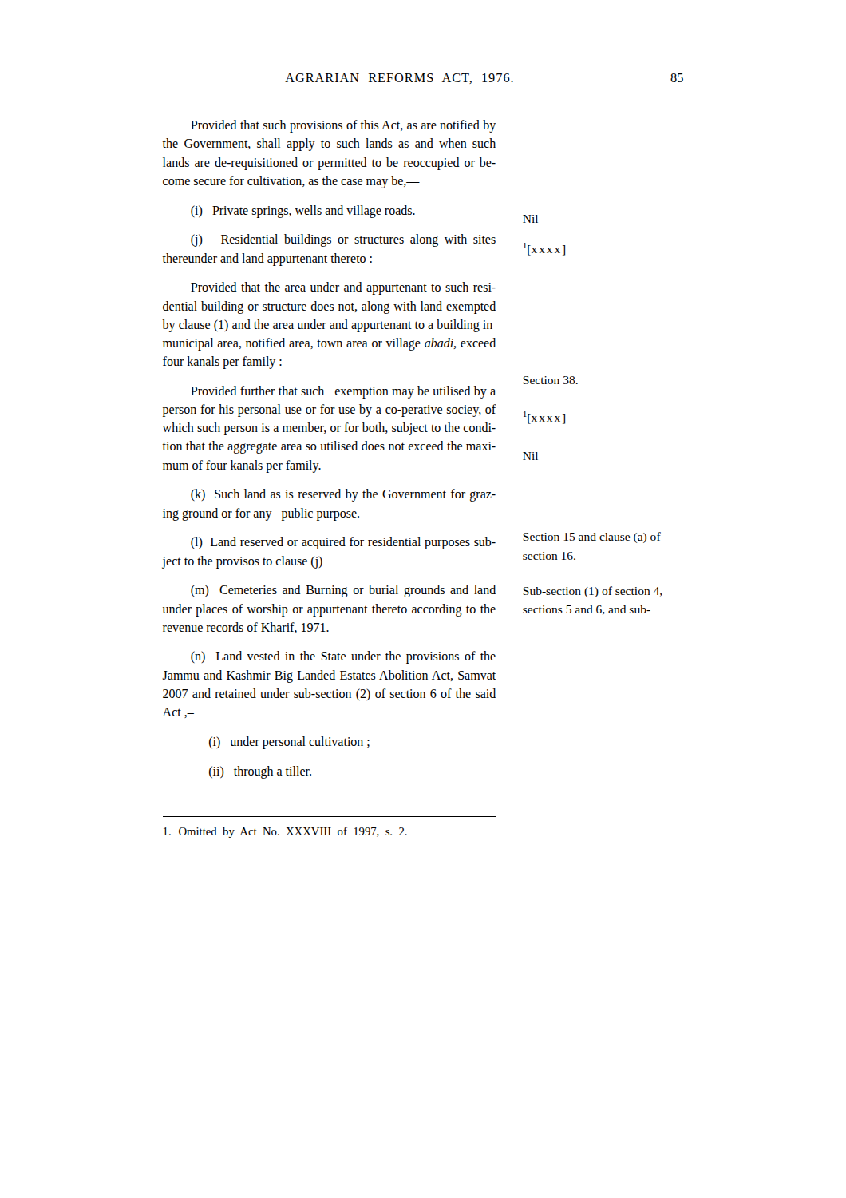AGRARIAN REFORMS ACT, 1976. 85
Provided that such provisions of this Act, as are notified by the Government, shall apply to such lands as and when such lands are de‑requisitioned or permitted to be reoccupied or become secure for cultivation, as the case may be,—
(i) Private springs, wells and village roads.
(j) Residential buildings or structures along with sites thereunder and land appurtenant thereto :
Provided that the area under and appurtenant to such residential building or structure does not, along with land exempted by clause (1) and the area under and appurtenant to a building in municipal area, notified area, town area or village abadi, exceed four kanals per family :
Provided further that such exemption may be utilised by a person for his personal use or for use by a co-perative sociey, of which such person is a member, or for both, subject to the condition that the aggregate area so utilised does not exceed the maximum of four kanals per family.
(k) Such land as is reserved by the Government for grazing ground or for any public purpose.
(l) Land reserved or acquired for residential purposes subject to the provisos to clause (j)
(m) Cemeteries and Burning or burial grounds and land under places of worship or appurtenant thereto according to the revenue records of Kharif, 1971.
(n) Land vested in the State under the provisions of the Jammu and Kashmir Big Landed Estates Abolition Act, Samvat 2007 and retained under sub-section (2) of section 6 of the said Act ,–
(i) under personal cultivation ;
(ii) through a tiller.
Nil
1[xxxx]
Section 38.
1[xxxx]
Nil
Section 15 and clause (a) of section 16.
Sub-section (1) of section 4, sections 5 and 6, and sub-
1. Omitted by Act No. XXXVIII of 1997, s. 2.